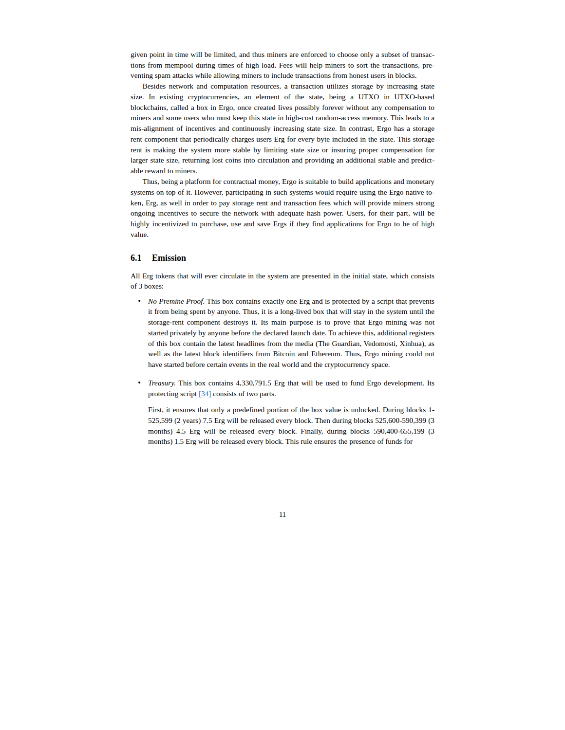given point in time will be limited, and thus miners are enforced to choose only a subset of transactions from mempool during times of high load. Fees will help miners to sort the transactions, preventing spam attacks while allowing miners to include transactions from honest users in blocks.
Besides network and computation resources, a transaction utilizes storage by increasing state size. In existing cryptocurrencies, an element of the state, being a UTXO in UTXO-based blockchains, called a box in Ergo, once created lives possibly forever without any compensation to miners and some users who must keep this state in high-cost random-access memory. This leads to a mis-alignment of incentives and continuously increasing state size. In contrast, Ergo has a storage rent component that periodically charges users Erg for every byte included in the state. This storage rent is making the system more stable by limiting state size or insuring proper compensation for larger state size, returning lost coins into circulation and providing an additional stable and predictable reward to miners.
Thus, being a platform for contractual money, Ergo is suitable to build applications and monetary systems on top of it. However, participating in such systems would require using the Ergo native token, Erg, as well in order to pay storage rent and transaction fees which will provide miners strong ongoing incentives to secure the network with adequate hash power. Users, for their part, will be highly incentivized to purchase, use and save Ergs if they find applications for Ergo to be of high value.
6.1 Emission
All Erg tokens that will ever circulate in the system are presented in the initial state, which consists of 3 boxes:
No Premine Proof. This box contains exactly one Erg and is protected by a script that prevents it from being spent by anyone. Thus, it is a long-lived box that will stay in the system until the storage-rent component destroys it. Its main purpose is to prove that Ergo mining was not started privately by anyone before the declared launch date. To achieve this, additional registers of this box contain the latest headlines from the media (The Guardian, Vedomosti, Xinhua), as well as the latest block identifiers from Bitcoin and Ethereum. Thus, Ergo mining could not have started before certain events in the real world and the cryptocurrency space.
Treasury. This box contains 4,330,791.5 Erg that will be used to fund Ergo development. Its protecting script [34] consists of two parts.
First, it ensures that only a predefined portion of the box value is unlocked. During blocks 1-525,599 (2 years) 7.5 Erg will be released every block. Then during blocks 525,600-590,399 (3 months) 4.5 Erg will be released every block. Finally, during blocks 590,400-655,199 (3 months) 1.5 Erg will be released every block. This rule ensures the presence of funds for
11